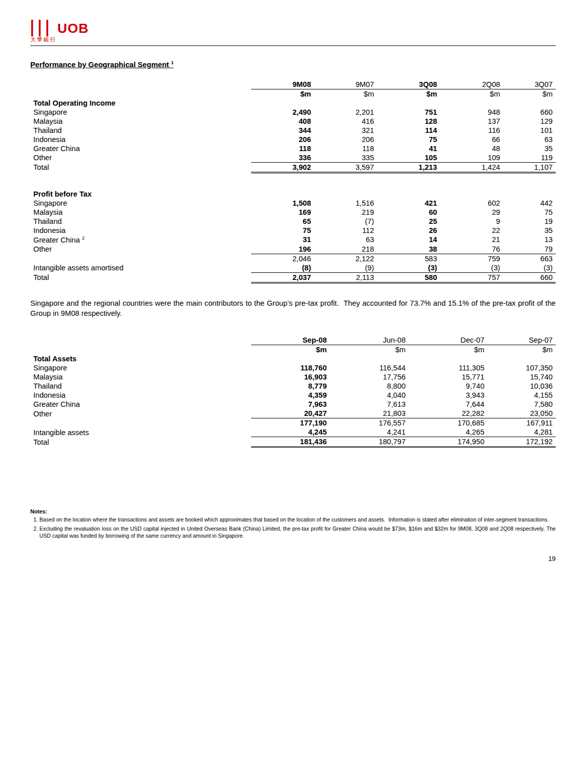⎢⎢⎢ UOB
大華銀行
Performance by Geographical Segment 1
| | 9M08 | 9M07 | 3Q08 | 2Q08 | 3Q07 |
| | $m | $m | $m | $m | $m |
| Total Operating Income | | | | | |
| Singapore | 2,490 | 2,201 | 751 | 948 | 660 |
| Malaysia | 408 | 416 | 128 | 137 | 129 |
| Thailand | 344 | 321 | 114 | 116 | 101 |
| Indonesia | 206 | 206 | 75 | 66 | 63 |
| Greater China | 118 | 118 | 41 | 48 | 35 |
| Other | 336 | 335 | 105 | 109 | 119 |
| Total | 3,902 | 3,597 | 1,213 | 1,424 | 1,107 |
| Profit before Tax | | | | | |
| Singapore | 1,508 | 1,516 | 421 | 602 | 442 |
| Malaysia | 169 | 219 | 60 | 29 | 75 |
| Thailand | 65 | (7) | 25 | 9 | 19 |
| Indonesia | 75 | 112 | 26 | 22 | 35 |
| Greater China 2 | 31 | 63 | 14 | 21 | 13 |
| Other | 196 | 218 | 38 | 76 | 79 |
| | 2,046 | 2,122 | 583 | 759 | 663 |
| Intangible assets amortised | (8) | (9) | (3) | (3) | (3) |
| Total | 2,037 | 2,113 | 580 | 757 | 660 |
Singapore and the regional countries were the main contributors to the Group's pre-tax profit. They accounted for 73.7% and 15.1% of the pre-tax profit of the Group in 9M08 respectively.
| | Sep-08 | Jun-08 | Dec-07 | Sep-07 |
| | $m | $m | $m | $m |
| Total Assets | | | | |
| Singapore | 118,760 | 116,544 | 111,305 | 107,350 |
| Malaysia | 16,903 | 17,756 | 15,771 | 15,740 |
| Thailand | 8,779 | 8,800 | 9,740 | 10,036 |
| Indonesia | 4,359 | 4,040 | 3,943 | 4,155 |
| Greater China | 7,963 | 7,613 | 7,644 | 7,580 |
| Other | 20,427 | 21,803 | 22,282 | 23,050 |
| | 177,190 | 176,557 | 170,685 | 167,911 |
| Intangible assets | 4,245 | 4,241 | 4,265 | 4,281 |
| Total | 181,436 | 180,797 | 174,950 | 172,192 |
Notes:
Based on the location where the transactions and assets are booked which approximates that based on the location of the customers and assets. Information is stated after elimination of inter-segment transactions.
Excluding the revaluation loss on the USD capital injected in United Overseas Bank (China) Limited, the pre-tax profit for Greater China would be $73m, $16m and $32m for 9M08, 3Q08 and 2Q08 respectively. The USD capital was funded by borrowing of the same currency and amount in Singapore.
19